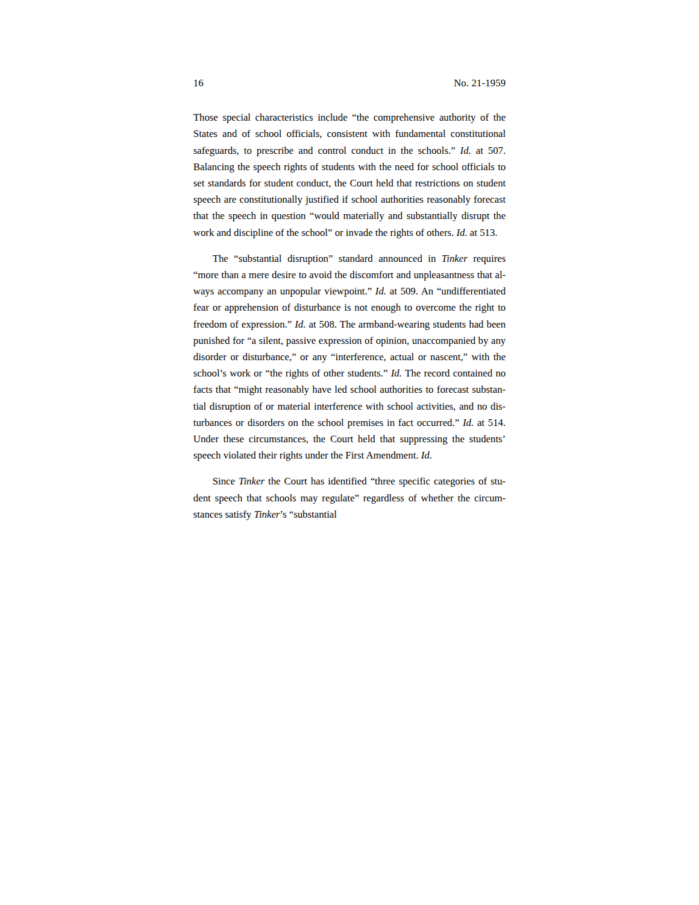16 No. 21-1959
Those special characteristics include “the comprehensive authority of the States and of school officials, consistent with fundamental constitutional safeguards, to prescribe and control conduct in the schools.” Id. at 507. Balancing the speech rights of students with the need for school officials to set standards for student conduct, the Court held that restrictions on student speech are constitutionally justified if school authorities reasonably forecast that the speech in question “would materially and substantially disrupt the work and discipline of the school” or invade the rights of others. Id. at 513.
The “substantial disruption” standard announced in Tinker requires “more than a mere desire to avoid the discomfort and unpleasantness that always accompany an unpopular viewpoint.” Id. at 509. An “undifferentiated fear or apprehension of disturbance is not enough to overcome the right to freedom of expression.” Id. at 508. The armband-wearing students had been punished for “a silent, passive expression of opinion, unaccompanied by any disorder or disturbance,” or any “interference, actual or nascent,” with the school’s work or “the rights of other students.” Id. The record contained no facts that “might reasonably have led school authorities to forecast substantial disruption of or material interference with school activities, and no disturbances or disorders on the school premises in fact occurred.” Id. at 514. Under these circumstances, the Court held that suppressing the students’ speech violated their rights under the First Amendment. Id.
Since Tinker the Court has identified “three specific categories of student speech that schools may regulate” regardless of whether the circumstances satisfy Tinker’s “substantial